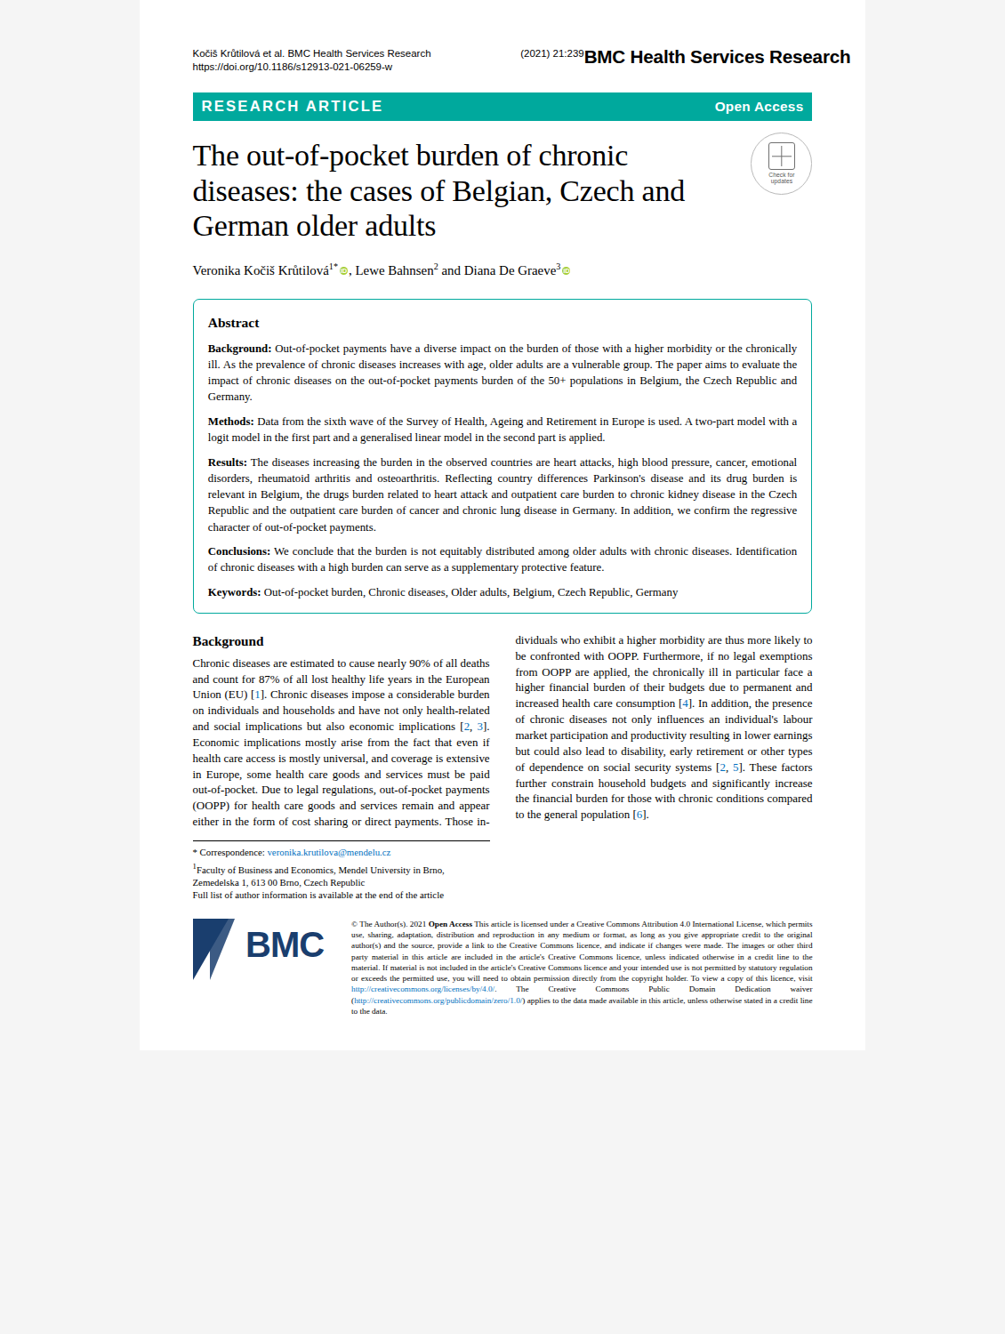Kočiš Krůtilová et al. BMC Health Services Research(2021) 21:239 https://doi.org/10.1186/s12913-021-06259-w
BMC Health Services Research
RESEARCH ARTICLE
Open Access
Check for
updates
The out-of-pocket burden of chronic diseases: the cases of Belgian, Czech and German older adults
Veronika Kočiš Krůtilová1* , Lewe Bahnsen2 and Diana De Graeve3
Abstract
Background: Out-of-pocket payments have a diverse impact on the burden of those with a higher morbidity or the chronically ill. As the prevalence of chronic diseases increases with age, older adults are a vulnerable group. The paper aims to evaluate the impact of chronic diseases on the out-of-pocket payments burden of the 50+ populations in Belgium, the Czech Republic and Germany.
Methods: Data from the sixth wave of the Survey of Health, Ageing and Retirement in Europe is used. A two-part model with a logit model in the first part and a generalised linear model in the second part is applied.
Results: The diseases increasing the burden in the observed countries are heart attacks, high blood pressure, cancer, emotional disorders, rheumatoid arthritis and osteoarthritis. Reflecting country differences Parkinson's disease and its drug burden is relevant in Belgium, the drugs burden related to heart attack and outpatient care burden to chronic kidney disease in the Czech Republic and the outpatient care burden of cancer and chronic lung disease in Germany. In addition, we confirm the regressive character of out-of-pocket payments.
Conclusions: We conclude that the burden is not equitably distributed among older adults with chronic diseases. Identification of chronic diseases with a high burden can serve as a supplementary protective feature.
Keywords: Out-of-pocket burden, Chronic diseases, Older adults, Belgium, Czech Republic, Germany
Background
Chronic diseases are estimated to cause nearly 90% of all deaths and count for 87% of all lost healthy life years in the European Union (EU) [1]. Chronic diseases impose a considerable burden on individuals and households and have not only health-related and social implications but also economic implications [2, 3]. Economic implications mostly arise from the fact that even if health care access is mostly universal, and coverage is extensive in Europe, some health care goods and services must be paid out-of-pocket. Due to legal regulations, out-of-pocket payments (OOPP) for health care goods and services remain and appear either in the form of cost sharing or direct payments. Those individuals who exhibit a higher morbidity are thus more likely to be confronted with OOPP. Furthermore, if no legal exemptions from OOPP are applied, the chronically ill in particular face a higher financial burden of their budgets due to permanent and increased health care consumption [4]. In addition, the presence of chronic diseases not only influences an individual's labour market participation and productivity resulting in lower earnings but could also lead to disability, early retirement or other types of dependence on social security systems [2, 5]. These factors further constrain household budgets and significantly increase the financial burden for those with chronic conditions compared to the general population [6].
* Correspondence: veronika.krutilova@mendelu.cz
1Faculty of Business and Economics, Mendel University in Brno, Zemedelska 1, 613 00 Brno, Czech Republic
Full list of author information is available at the end of the article
BMC
© The Author(s). 2021 Open Access This article is licensed under a Creative Commons Attribution 4.0 International License, which permits use, sharing, adaptation, distribution and reproduction in any medium or format, as long as you give appropriate credit to the original author(s) and the source, provide a link to the Creative Commons licence, and indicate if changes were made. The images or other third party material in this article are included in the article's Creative Commons licence, unless indicated otherwise in a credit line to the material. If material is not included in the article's Creative Commons licence and your intended use is not permitted by statutory regulation or exceeds the permitted use, you will need to obtain permission directly from the copyright holder. To view a copy of this licence, visit http://creativecommons.org/licenses/by/4.0/. The Creative Commons Public Domain Dedication waiver (http://creativecommons.org/publicdomain/zero/1.0/) applies to the data made available in this article, unless otherwise stated in a credit line to the data.